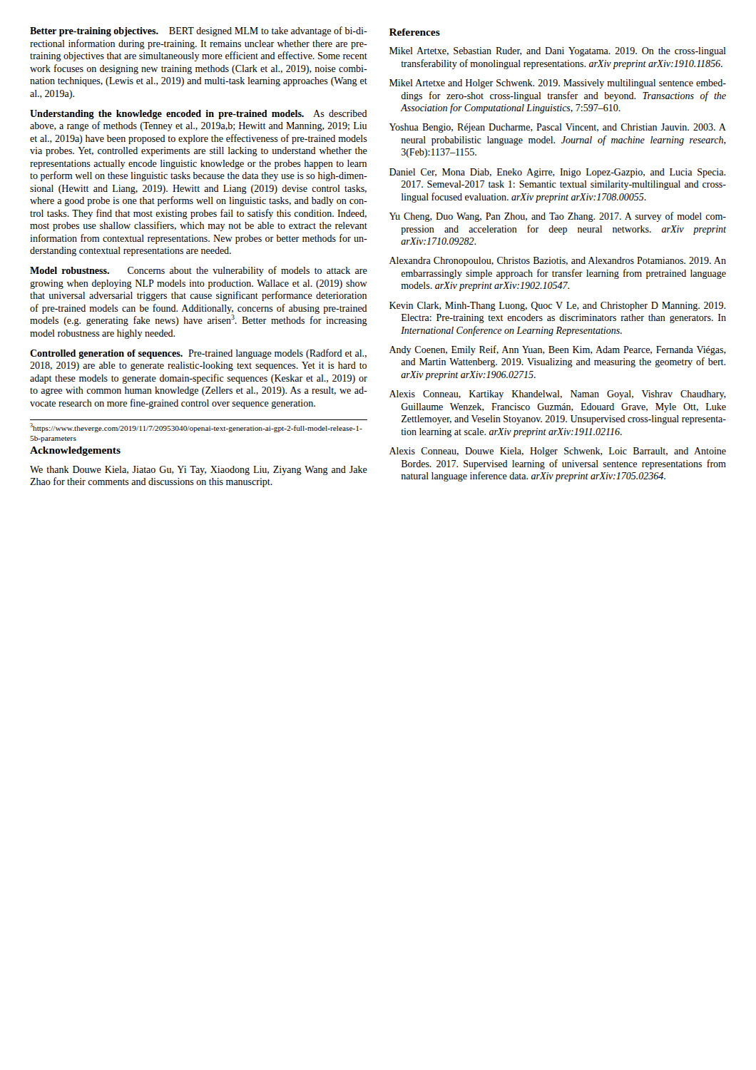Better pre-training objectives. BERT designed MLM to take advantage of bi-directional information during pre-training. It remains unclear whether there are pre-training objectives that are simultaneously more efficient and effective. Some recent work focuses on designing new training methods (Clark et al., 2019), noise combination techniques, (Lewis et al., 2019) and multi-task learning approaches (Wang et al., 2019a).
Understanding the knowledge encoded in pre-trained models. As described above, a range of methods (Tenney et al., 2019a,b; Hewitt and Manning, 2019; Liu et al., 2019a) have been proposed to explore the effectiveness of pre-trained models via probes. Yet, controlled experiments are still lacking to understand whether the representations actually encode linguistic knowledge or the probes happen to learn to perform well on these linguistic tasks because the data they use is so high-dimensional (Hewitt and Liang, 2019). Hewitt and Liang (2019) devise control tasks, where a good probe is one that performs well on linguistic tasks, and badly on control tasks. They find that most existing probes fail to satisfy this condition. Indeed, most probes use shallow classifiers, which may not be able to extract the relevant information from contextual representations. New probes or better methods for understanding contextual representations are needed.
Model robustness. Concerns about the vulnerability of models to attack are growing when deploying NLP models into production. Wallace et al. (2019) show that universal adversarial triggers that cause significant performance deterioration of pre-trained models can be found. Additionally, concerns of abusing pre-trained models (e.g. generating fake news) have arisen3. Better methods for increasing model robustness are highly needed.
Controlled generation of sequences. Pre-trained language models (Radford et al., 2018, 2019) are able to generate realistic-looking text sequences. Yet it is hard to adapt these models to generate domain-specific sequences (Keskar et al., 2019) or to agree with common human knowledge (Zellers et al., 2019). As a result, we advocate research on more fine-grained control over sequence generation.
3https://www.theverge.com/2019/11/7/20953040/openai-text-generation-ai-gpt-2-full-model-release-1-5b-parameters
Acknowledgements
We thank Douwe Kiela, Jiatao Gu, Yi Tay, Xiaodong Liu, Ziyang Wang and Jake Zhao for their comments and discussions on this manuscript.
References
Mikel Artetxe, Sebastian Ruder, and Dani Yogatama. 2019. On the cross-lingual transferability of monolingual representations. arXiv preprint arXiv:1910.11856.
Mikel Artetxe and Holger Schwenk. 2019. Massively multilingual sentence embeddings for zero-shot cross-lingual transfer and beyond. Transactions of the Association for Computational Linguistics, 7:597–610.
Yoshua Bengio, Réjean Ducharme, Pascal Vincent, and Christian Jauvin. 2003. A neural probabilistic language model. Journal of machine learning research, 3(Feb):1137–1155.
Daniel Cer, Mona Diab, Eneko Agirre, Inigo Lopez-Gazpio, and Lucia Specia. 2017. Semeval-2017 task 1: Semantic textual similarity-multilingual and cross-lingual focused evaluation. arXiv preprint arXiv:1708.00055.
Yu Cheng, Duo Wang, Pan Zhou, and Tao Zhang. 2017. A survey of model compression and acceleration for deep neural networks. arXiv preprint arXiv:1710.09282.
Alexandra Chronopoulou, Christos Baziotis, and Alexandros Potamianos. 2019. An embarrassingly simple approach for transfer learning from pretrained language models. arXiv preprint arXiv:1902.10547.
Kevin Clark, Minh-Thang Luong, Quoc V Le, and Christopher D Manning. 2019. Electra: Pre-training text encoders as discriminators rather than generators. In International Conference on Learning Representations.
Andy Coenen, Emily Reif, Ann Yuan, Been Kim, Adam Pearce, Fernanda Viégas, and Martin Wattenberg. 2019. Visualizing and measuring the geometry of bert. arXiv preprint arXiv:1906.02715.
Alexis Conneau, Kartikay Khandelwal, Naman Goyal, Vishrav Chaudhary, Guillaume Wenzek, Francisco Guzmán, Edouard Grave, Myle Ott, Luke Zettlemoyer, and Veselin Stoyanov. 2019. Unsupervised cross-lingual representation learning at scale. arXiv preprint arXiv:1911.02116.
Alexis Conneau, Douwe Kiela, Holger Schwenk, Loic Barrault, and Antoine Bordes. 2017. Supervised learning of universal sentence representations from natural language inference data. arXiv preprint arXiv:1705.02364.